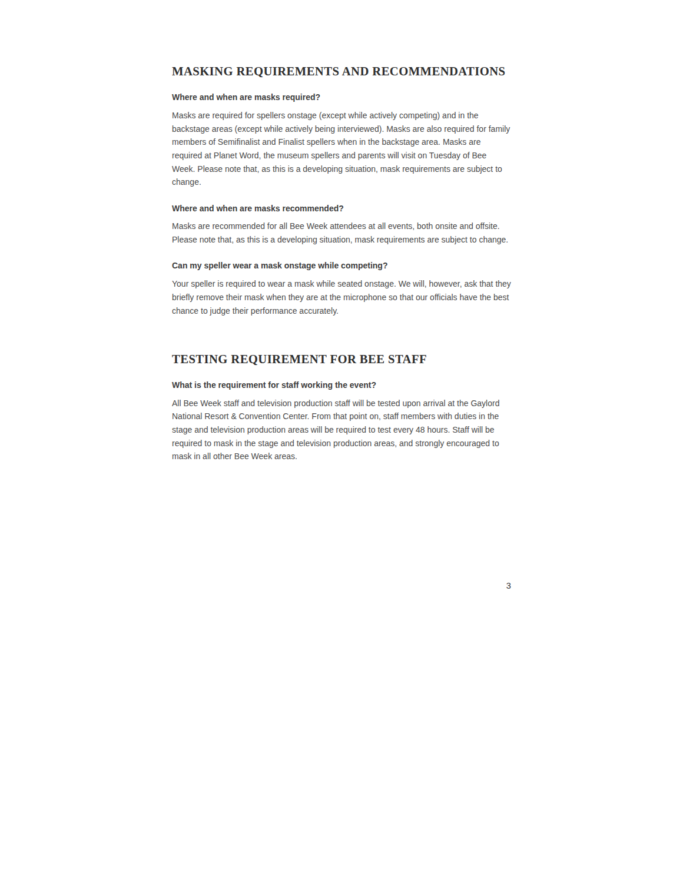MASKING REQUIREMENTS AND RECOMMENDATIONS
Where and when are masks required?
Masks are required for spellers onstage (except while actively competing) and in the backstage areas (except while actively being interviewed). Masks are also required for family members of Semifinalist and Finalist spellers when in the backstage area. Masks are required at Planet Word, the museum spellers and parents will visit on Tuesday of Bee Week. Please note that, as this is a developing situation, mask requirements are subject to change.
Where and when are masks recommended?
Masks are recommended for all Bee Week attendees at all events, both onsite and offsite. Please note that, as this is a developing situation, mask requirements are subject to change.
Can my speller wear a mask onstage while competing?
Your speller is required to wear a mask while seated onstage. We will, however, ask that they briefly remove their mask when they are at the microphone so that our officials have the best chance to judge their performance accurately.
TESTING REQUIREMENT FOR BEE STAFF
What is the requirement for staff working the event?
All Bee Week staff and television production staff will be tested upon arrival at the Gaylord National Resort & Convention Center. From that point on, staff members with duties in the stage and television production areas will be required to test every 48 hours. Staff will be required to mask in the stage and television production areas, and strongly encouraged to mask in all other Bee Week areas.
3